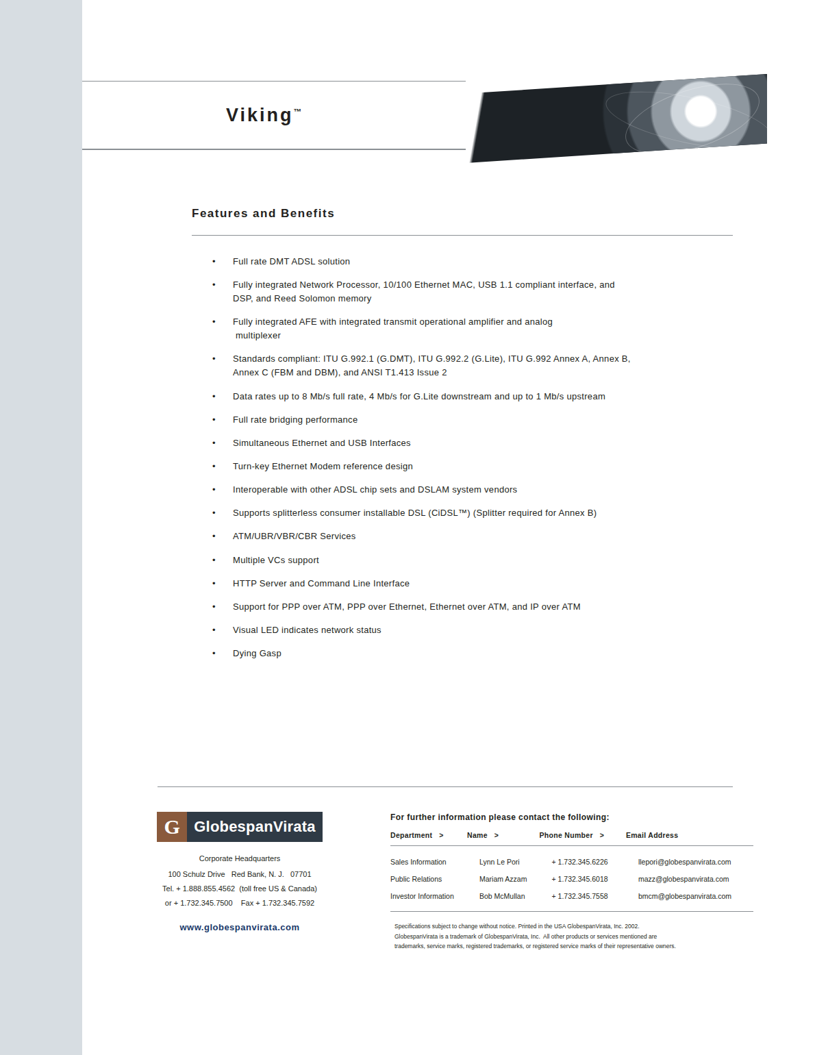Viking™
Features and Benefits
Full rate DMT ADSL solution
Fully integrated Network Processor, 10/100 Ethernet MAC, USB 1.1 compliant interface, and
DSP, and Reed Solomon memory
Fully integrated AFE with integrated transmit operational amplifier and analog
multiplexer
Standards compliant: ITU G.992.1 (G.DMT), ITU G.992.2 (G.Lite), ITU G.992 Annex A, Annex B,
Annex C (FBM and DBM), and ANSI T1.413 Issue 2
Data rates up to 8 Mb/s full rate, 4 Mb/s for G.Lite downstream and up to 1 Mb/s upstream
Full rate bridging performance
Simultaneous Ethernet and USB Interfaces
Turn-key Ethernet Modem reference design
Interoperable with other ADSL chip sets and DSLAM system vendors
Supports splitterless consumer installable DSL (CiDSL™) (Splitter required for Annex B)
ATM/UBR/VBR/CBR Services
Multiple VCs support
HTTP Server and Command Line Interface
Support for PPP over ATM, PPP over Ethernet, Ethernet over ATM, and IP over ATM
Visual LED indicates network status
Dying Gasp
G
GlobespanVirata
Corporate Headquarters 100 Schulz Drive Red Bank, N. J. 07701
Tel. + 1.888.855.4562 (toll free US & Canada)
or + 1.732.345.7500 Fax + 1.732.345.7592
www.globespanvirata.com
For further information please contact the following:
| Department > | Name > | Phone Number > | Email Address |
| --- | --- | --- | --- |
| Sales Information | Lynn Le Pori | + 1.732.345.6226 | llepori@globespanvirata.com |
| Public Relations | Mariam Azzam | + 1.732.345.6018 | mazz@globespanvirata.com |
| Investor Information | Bob McMullan | + 1.732.345.7558 | bmcm@globespanvirata.com |
Specifications subject to change without notice. Printed in the USA GlobespanVirata, Inc. 2002.
GlobespanVirata is a trademark of GlobespanVirata, Inc. All other products or services mentioned are
trademarks, service marks, registered trademarks, or registered service marks of their representative owners.